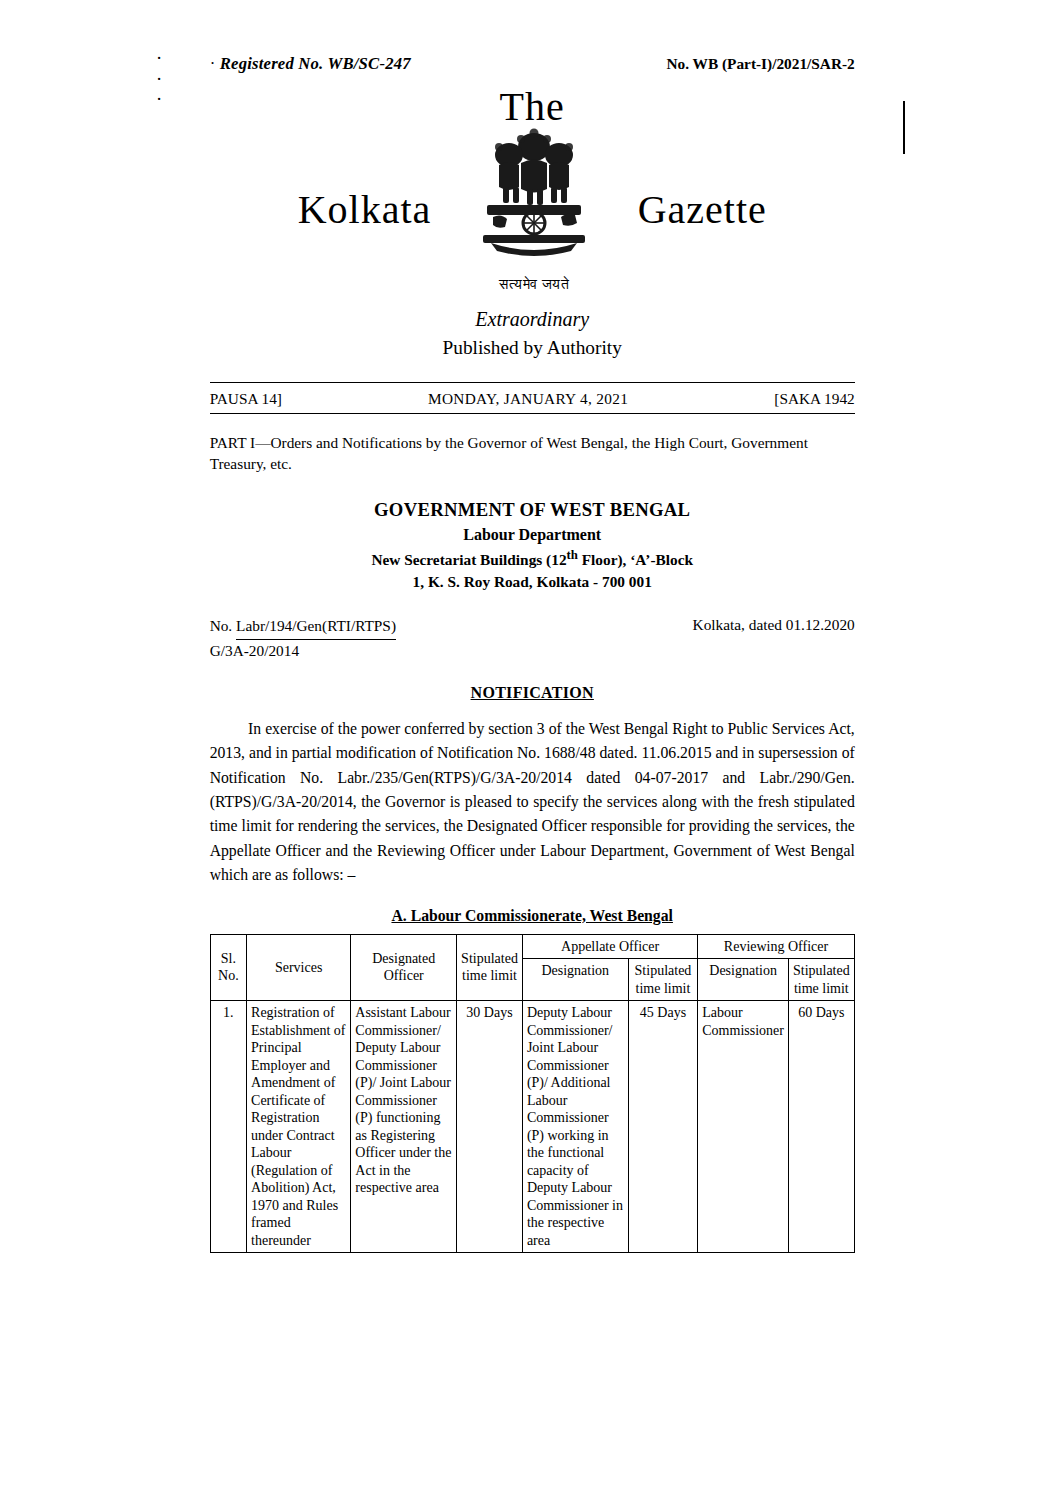. . .
Registered No. WB/SC-247
No. WB (Part-I)/2021/SAR-2
The
Kolkata
सत्यमेव जयते
Gazette
Extraordinary
Published by Authority
PAUSA 14]
MONDAY, JANUARY 4, 2021
[SAKA 1942
PART I—Orders and Notifications by the Governor of West Bengal, the High Court, Government Treasury, etc.
GOVERNMENT OF WEST BENGAL
Labour Department
New Secretariat Buildings (12th Floor), ‘A’-Block
1, K. S. Roy Road, Kolkata - 700 001
No. Labr/194/Gen(RTI/RTPS)
G/3A-20/2014
Kolkata, dated 01.12.2020
NOTIFICATION
In exercise of the power conferred by section 3 of the West Bengal Right to Public Services Act, 2013, and in partial modification of Notification No. 1688/48 dated. 11.06.2015 and in supersession of Notification No. Labr./235/Gen(RTPS)/G/3A-20/2014 dated 04-07-2017 and Labr./290/Gen.(RTPS)/G/3A-20/2014, the Governor is pleased to specify the services along with the fresh stipulated time limit for rendering the services, the Designated Officer responsible for providing the services, the Appellate Officer and the Reviewing Officer under Labour Department, Government of West Bengal which are as follows: –
A. Labour Commissionerate, West Bengal
| Sl. No. | Services | Designated Officer | Stipulated time limit | Appellate Officer | Reviewing Officer |
| --- | --- | --- | --- | --- | --- |
| Designation | Stipulated time limit | Designation | Stipulated time limit |
| 1. | Registration of Establishment of Principal Employer and Amendment of Certificate of Registration under Contract Labour (Regulation of Abolition) Act, 1970 and Rules framed thereunder | Assistant Labour Commissioner/ Deputy Labour Commissioner (P)/ Joint Labour Commissioner (P) functioning as Registering Officer under the Act in the respective area | 30 Days | Deputy Labour Commissioner/ Joint Labour Commissioner (P)/ Additional Labour Commissioner (P) working in the functional capacity of Deputy Labour Commissioner in the respective area | 45 Days | Labour Commissioner | 60 Days |